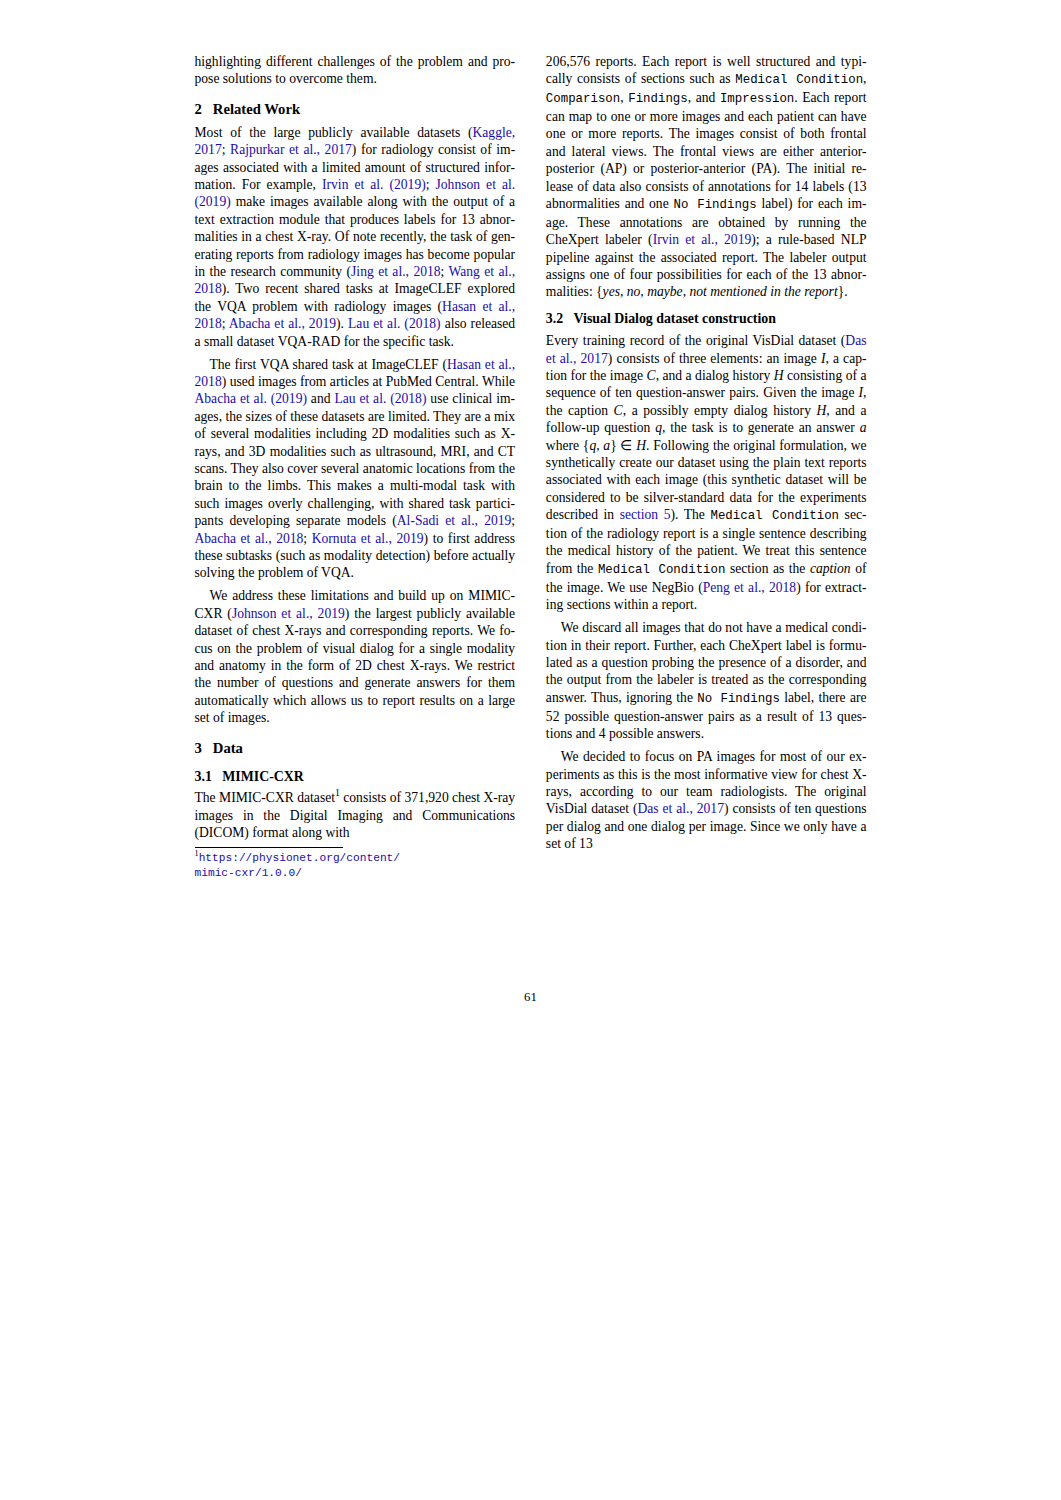highlighting different challenges of the problem and propose solutions to overcome them.
2 Related Work
Most of the large publicly available datasets (Kaggle, 2017; Rajpurkar et al., 2017) for radiology consist of images associated with a limited amount of structured information. For example, Irvin et al. (2019); Johnson et al. (2019) make images available along with the output of a text extraction module that produces labels for 13 abnormalities in a chest X-ray. Of note recently, the task of generating reports from radiology images has become popular in the research community (Jing et al., 2018; Wang et al., 2018). Two recent shared tasks at ImageCLEF explored the VQA problem with radiology images (Hasan et al., 2018; Abacha et al., 2019). Lau et al. (2018) also released a small dataset VQA-RAD for the specific task.
The first VQA shared task at ImageCLEF (Hasan et al., 2018) used images from articles at PubMed Central. While Abacha et al. (2019) and Lau et al. (2018) use clinical images, the sizes of these datasets are limited. They are a mix of several modalities including 2D modalities such as X-rays, and 3D modalities such as ultrasound, MRI, and CT scans. They also cover several anatomic locations from the brain to the limbs. This makes a multi-modal task with such images overly challenging, with shared task participants developing separate models (Al-Sadi et al., 2019; Abacha et al., 2018; Kornuta et al., 2019) to first address these subtasks (such as modality detection) before actually solving the problem of VQA.
We address these limitations and build up on MIMIC-CXR (Johnson et al., 2019) the largest publicly available dataset of chest X-rays and corresponding reports. We focus on the problem of visual dialog for a single modality and anatomy in the form of 2D chest X-rays. We restrict the number of questions and generate answers for them automatically which allows us to report results on a large set of images.
3 Data
3.1 MIMIC-CXR
The MIMIC-CXR dataset1 consists of 371,920 chest X-ray images in the Digital Imaging and Communications (DICOM) format along with
1https://physionet.org/content/
mimic-cxr/1.0.0/
206,576 reports. Each report is well structured and typically consists of sections such as Medical Condition, Comparison, Findings, and Impression. Each report can map to one or more images and each patient can have one or more reports. The images consist of both frontal and lateral views. The frontal views are either anterior-posterior (AP) or posterior-anterior (PA). The initial release of data also consists of annotations for 14 labels (13 abnormalities and one No Findings label) for each image. These annotations are obtained by running the CheXpert labeler (Irvin et al., 2019); a rule-based NLP pipeline against the associated report. The labeler output assigns one of four possibilities for each of the 13 abnormalities: {yes, no, maybe, not mentioned in the report}.
3.2 Visual Dialog dataset construction
Every training record of the original VisDial dataset (Das et al., 2017) consists of three elements: an image I, a caption for the image C, and a dialog history H consisting of a sequence of ten question-answer pairs. Given the image I, the caption C, a possibly empty dialog history H, and a follow-up question q, the task is to generate an answer a where {q, a} ∈ H. Following the original formulation, we synthetically create our dataset using the plain text reports associated with each image (this synthetic dataset will be considered to be silver-standard data for the experiments described in section 5). The Medical Condition section of the radiology report is a single sentence describing the medical history of the patient. We treat this sentence from the Medical Condition section as the caption of the image. We use NegBio (Peng et al., 2018) for extracting sections within a report.
We discard all images that do not have a medical condition in their report. Further, each CheXpert label is formulated as a question probing the presence of a disorder, and the output from the labeler is treated as the corresponding answer. Thus, ignoring the No Findings label, there are 52 possible question-answer pairs as a result of 13 questions and 4 possible answers.
We decided to focus on PA images for most of our experiments as this is the most informative view for chest X-rays, according to our team radiologists. The original VisDial dataset (Das et al., 2017) consists of ten questions per dialog and one dialog per image. Since we only have a set of 13
61